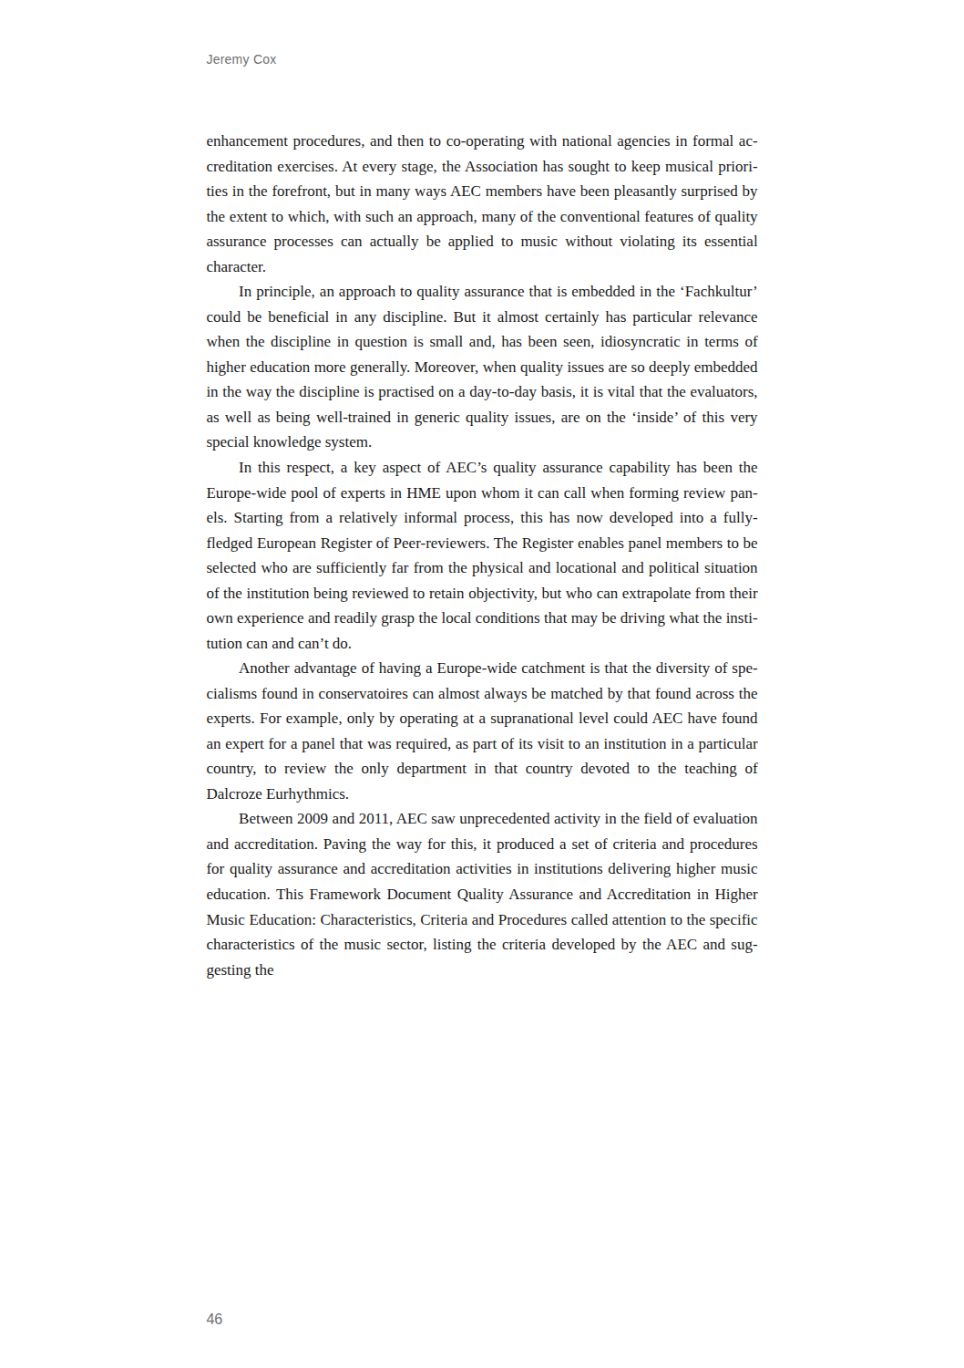Jeremy Cox
enhancement procedures, and then to co-operating with national agencies in formal accreditation exercises. At every stage, the Association has sought to keep musical priorities in the forefront, but in many ways AEC members have been pleasantly surprised by the extent to which, with such an approach, many of the conventional features of quality assurance processes can actually be applied to music without violating its essential character.
In principle, an approach to quality assurance that is embedded in the ‘Fachkultur’ could be beneficial in any discipline. But it almost certainly has particular relevance when the discipline in question is small and, has been seen, idiosyncratic in terms of higher education more generally. Moreover, when quality issues are so deeply embedded in the way the discipline is practised on a day-to-day basis, it is vital that the evaluators, as well as being well-trained in generic quality issues, are on the ‘inside’ of this very special knowledge system.
In this respect, a key aspect of AEC’s quality assurance capability has been the Europe-wide pool of experts in HME upon whom it can call when forming review panels. Starting from a relatively informal process, this has now developed into a fully-fledged European Register of Peer-reviewers. The Register enables panel members to be selected who are sufficiently far from the physical and locational and political situation of the institution being reviewed to retain objectivity, but who can extrapolate from their own experience and readily grasp the local conditions that may be driving what the institution can and can’t do.
Another advantage of having a Europe-wide catchment is that the diversity of specialisms found in conservatoires can almost always be matched by that found across the experts. For example, only by operating at a supranational level could AEC have found an expert for a panel that was required, as part of its visit to an institution in a particular country, to review the only department in that country devoted to the teaching of Dalcroze Eurhythmics.
Between 2009 and 2011, AEC saw unprecedented activity in the field of evaluation and accreditation. Paving the way for this, it produced a set of criteria and procedures for quality assurance and accreditation activities in institutions delivering higher music education. This Framework Document Quality Assurance and Accreditation in Higher Music Education: Characteristics, Criteria and Procedures called attention to the specific characteristics of the music sector, listing the criteria developed by the AEC and suggesting the
46